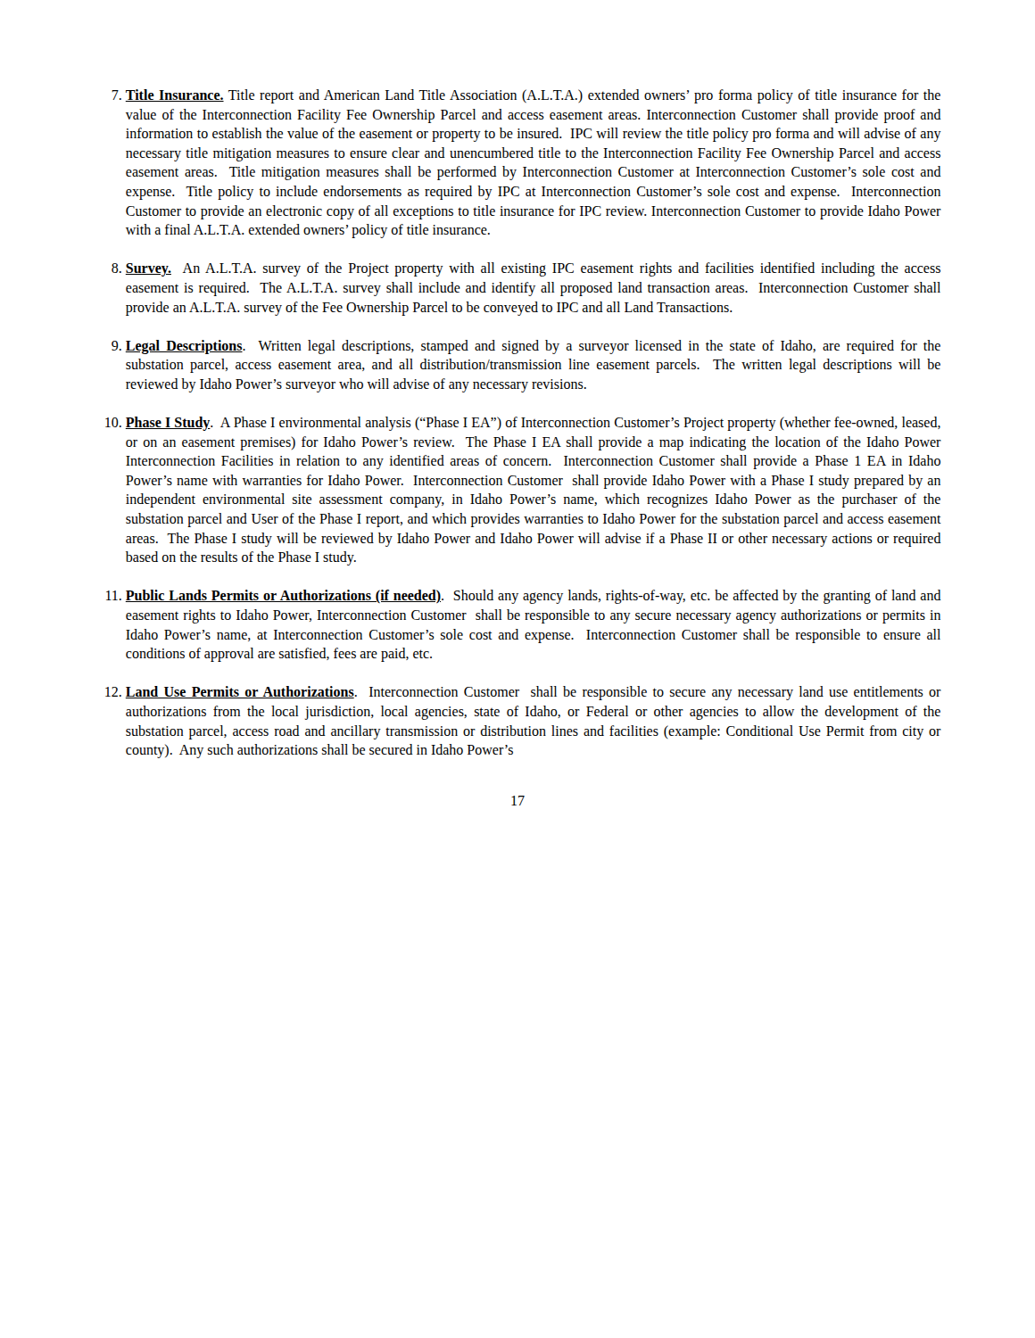Title Insurance. Title report and American Land Title Association (A.L.T.A.) extended owners’ pro forma policy of title insurance for the value of the Interconnection Facility Fee Ownership Parcel and access easement areas. Interconnection Customer shall provide proof and information to establish the value of the easement or property to be insured. IPC will review the title policy pro forma and will advise of any necessary title mitigation measures to ensure clear and unencumbered title to the Interconnection Facility Fee Ownership Parcel and access easement areas. Title mitigation measures shall be performed by Interconnection Customer at Interconnection Customer’s sole cost and expense. Title policy to include endorsements as required by IPC at Interconnection Customer’s sole cost and expense. Interconnection Customer to provide an electronic copy of all exceptions to title insurance for IPC review. Interconnection Customer to provide Idaho Power with a final A.L.T.A. extended owners’ policy of title insurance.
Survey. An A.L.T.A. survey of the Project property with all existing IPC easement rights and facilities identified including the access easement is required. The A.L.T.A. survey shall include and identify all proposed land transaction areas. Interconnection Customer shall provide an A.L.T.A. survey of the Fee Ownership Parcel to be conveyed to IPC and all Land Transactions.
Legal Descriptions. Written legal descriptions, stamped and signed by a surveyor licensed in the state of Idaho, are required for the substation parcel, access easement area, and all distribution/transmission line easement parcels. The written legal descriptions will be reviewed by Idaho Power’s surveyor who will advise of any necessary revisions.
Phase I Study. A Phase I environmental analysis (“Phase I EA”) of Interconnection Customer’s Project property (whether fee-owned, leased, or on an easement premises) for Idaho Power’s review. The Phase I EA shall provide a map indicating the location of the Idaho Power Interconnection Facilities in relation to any identified areas of concern. Interconnection Customer shall provide a Phase 1 EA in Idaho Power’s name with warranties for Idaho Power. Interconnection Customer shall provide Idaho Power with a Phase I study prepared by an independent environmental site assessment company, in Idaho Power’s name, which recognizes Idaho Power as the purchaser of the substation parcel and User of the Phase I report, and which provides warranties to Idaho Power for the substation parcel and access easement areas. The Phase I study will be reviewed by Idaho Power and Idaho Power will advise if a Phase II or other necessary actions or required based on the results of the Phase I study.
Public Lands Permits or Authorizations (if needed). Should any agency lands, rights-of-way, etc. be affected by the granting of land and easement rights to Idaho Power, Interconnection Customer shall be responsible to any secure necessary agency authorizations or permits in Idaho Power’s name, at Interconnection Customer’s sole cost and expense. Interconnection Customer shall be responsible to ensure all conditions of approval are satisfied, fees are paid, etc.
Land Use Permits or Authorizations. Interconnection Customer shall be responsible to secure any necessary land use entitlements or authorizations from the local jurisdiction, local agencies, state of Idaho, or Federal or other agencies to allow the development of the substation parcel, access road and ancillary transmission or distribution lines and facilities (example: Conditional Use Permit from city or county). Any such authorizations shall be secured in Idaho Power’s
17